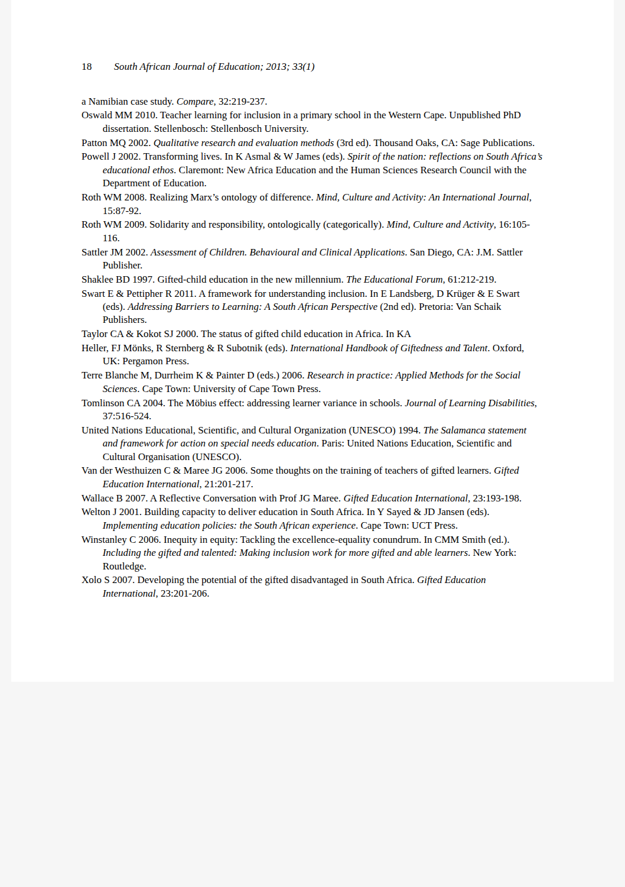18 South African Journal of Education; 2013; 33(1)
a Namibian case study. Compare, 32:219-237.
Oswald MM 2010. Teacher learning for inclusion in a primary school in the Western Cape. Unpublished PhD dissertation. Stellenbosch: Stellenbosch University.
Patton MQ 2002. Qualitative research and evaluation methods (3rd ed). Thousand Oaks, CA: Sage Publications.
Powell J 2002. Transforming lives. In K Asmal & W James (eds). Spirit of the nation: reflections on South Africa’s educational ethos. Claremont: New Africa Education and the Human Sciences Research Council with the Department of Education.
Roth WM 2008. Realizing Marx’s ontology of difference. Mind, Culture and Activity: An International Journal, 15:87-92.
Roth WM 2009. Solidarity and responsibility, ontologically (categorically). Mind, Culture and Activity, 16:105-116.
Sattler JM 2002. Assessment of Children. Behavioural and Clinical Applications. San Diego, CA: J.M. Sattler Publisher.
Shaklee BD 1997. Gifted-child education in the new millennium. The Educational Forum, 61:212-219.
Swart E & Pettipher R 2011. A framework for understanding inclusion. In E Landsberg, D Krüger & E Swart (eds). Addressing Barriers to Learning: A South African Perspective (2nd ed). Pretoria: Van Schaik Publishers.
Taylor CA & Kokot SJ 2000. The status of gifted child education in Africa. In KA
Heller, FJ Mönks, R Sternberg & R Subotnik (eds). International Handbook of Giftedness and Talent. Oxford, UK: Pergamon Press.
Terre Blanche M, Durrheim K & Painter D (eds.) 2006. Research in practice: Applied Methods for the Social Sciences. Cape Town: University of Cape Town Press.
Tomlinson CA 2004. The Möbius effect: addressing learner variance in schools. Journal of Learning Disabilities, 37:516-524.
United Nations Educational, Scientific, and Cultural Organization (UNESCO) 1994. The Salamanca statement and framework for action on special needs education. Paris: United Nations Education, Scientific and Cultural Organisation (UNESCO).
Van der Westhuizen C & Maree JG 2006. Some thoughts on the training of teachers of gifted learners. Gifted Education International, 21:201-217.
Wallace B 2007. A Reflective Conversation with Prof JG Maree. Gifted Education International, 23:193-198.
Welton J 2001. Building capacity to deliver education in South Africa. In Y Sayed & JD Jansen (eds). Implementing education policies: the South African experience. Cape Town: UCT Press.
Winstanley C 2006. Inequity in equity: Tackling the excellence-equality conundrum. In CMM Smith (ed.). Including the gifted and talented: Making inclusion work for more gifted and able learners. New York: Routledge.
Xolo S 2007. Developing the potential of the gifted disadvantaged in South Africa. Gifted Education International, 23:201-206.